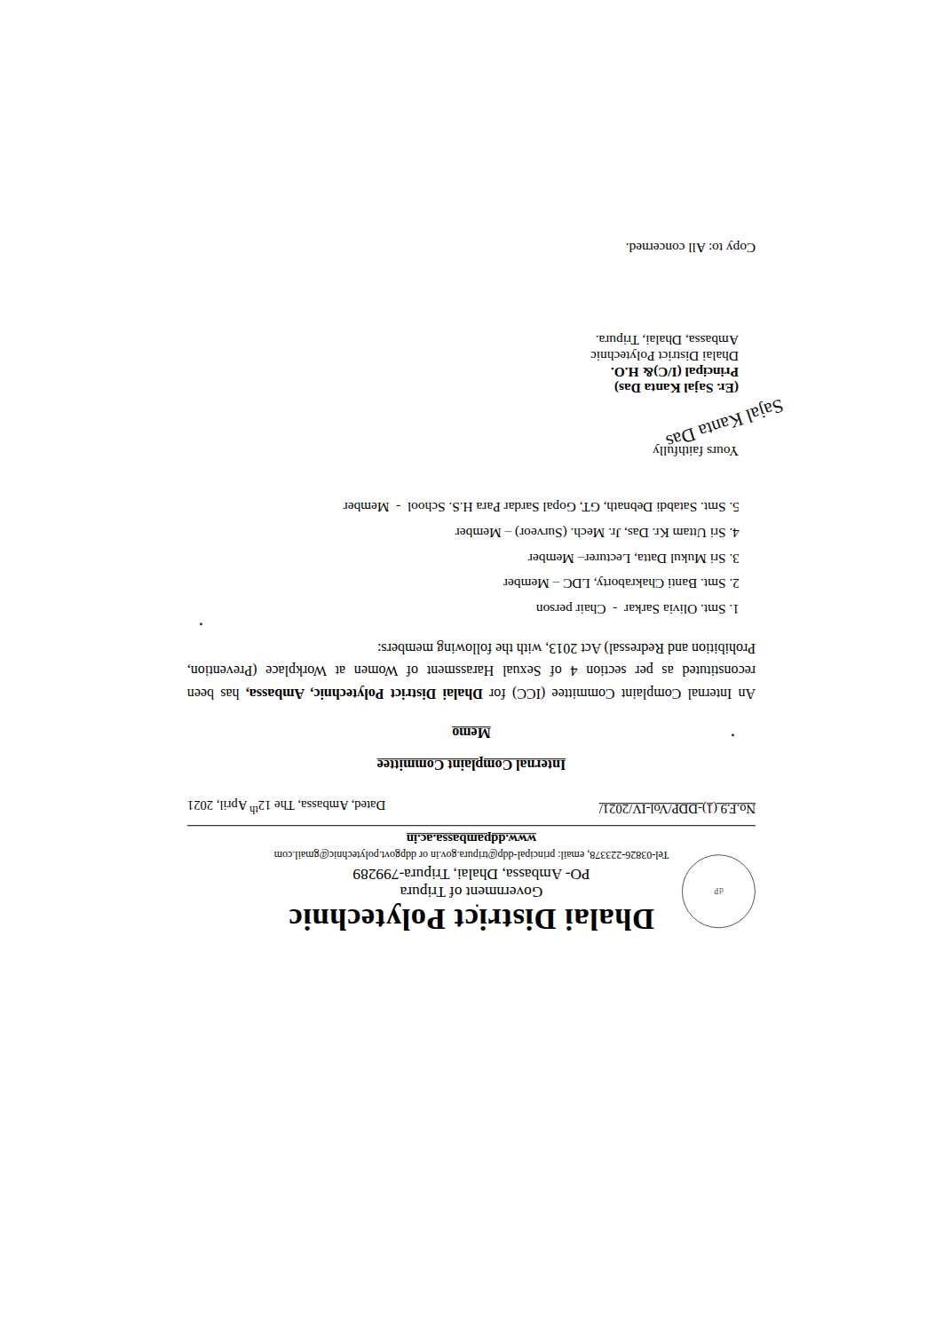dP
Dhalai District Polytechnic
Government of Tripura
PO- Ambassa, Dhalai, Tripura-799289
Tel-03826-223378, email: principal-ddp@tripura.gov.in or ddpgovt.polytechnic@gmail.com
www.ddpambassa.ac.in
No.F.9 (1)-DDP/Vol-IV/2021/
Dated, Ambassa, The 12th April, 2021
Internal Complaint Committee
Memo
An Internal Complaint Committee (ICC) for Dhalai District Polytechnic, Ambassa, has been reconstituted as per section 4 of Sexual Harassment of Women at Workplace (Prevention, Prohibition and Redressal) Act 2013, with the following members:
Smt. Olivia Sarkar - Chair person
Smt. Banti Chakraborty, LDC – Member
Sri Mukul Datta, Lecturer– Member
Sri Uttam Kr. Das, Jr. Mech. (Surveor) – Member
Smt. Satabdi Debnath, GT, Gopal Sardar Para H.S. School - Member
Yours faithfully
Sajal Kanta Das
(Er. Sajal Kanta Das)
Principal (I/C)& H.O.
Dhalai District Polytechnic
Ambassa, Dhalai, Tripura.
Copy to: All concerned.